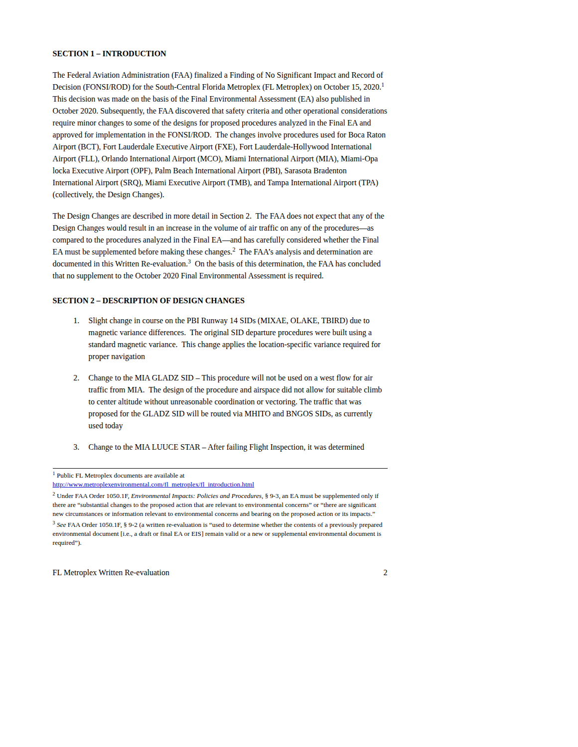SECTION 1 – INTRODUCTION
The Federal Aviation Administration (FAA) finalized a Finding of No Significant Impact and Record of Decision (FONSI/ROD) for the South-Central Florida Metroplex (FL Metroplex) on October 15, 2020.1 This decision was made on the basis of the Final Environmental Assessment (EA) also published in October 2020. Subsequently, the FAA discovered that safety criteria and other operational considerations require minor changes to some of the designs for proposed procedures analyzed in the Final EA and approved for implementation in the FONSI/ROD. The changes involve procedures used for Boca Raton Airport (BCT), Fort Lauderdale Executive Airport (FXE), Fort Lauderdale-Hollywood International Airport (FLL), Orlando International Airport (MCO), Miami International Airport (MIA), Miami-Opa locka Executive Airport (OPF), Palm Beach International Airport (PBI), Sarasota Bradenton International Airport (SRQ), Miami Executive Airport (TMB), and Tampa International Airport (TPA) (collectively, the Design Changes).
The Design Changes are described in more detail in Section 2. The FAA does not expect that any of the Design Changes would result in an increase in the volume of air traffic on any of the procedures—as compared to the procedures analyzed in the Final EA—and has carefully considered whether the Final EA must be supplemented before making these changes.2 The FAA’s analysis and determination are documented in this Written Re-evaluation.3 On the basis of this determination, the FAA has concluded that no supplement to the October 2020 Final Environmental Assessment is required.
SECTION 2 – DESCRIPTION OF DESIGN CHANGES
Slight change in course on the PBI Runway 14 SIDs (MIXAE, OLAKE, TBIRD) due to magnetic variance differences. The original SID departure procedures were built using a standard magnetic variance. This change applies the location-specific variance required for proper navigation
Change to the MIA GLADZ SID – This procedure will not be used on a west flow for air traffic from MIA. The design of the procedure and airspace did not allow for suitable climb to center altitude without unreasonable coordination or vectoring. The traffic that was proposed for the GLADZ SID will be routed via MHITO and BNGOS SIDs, as currently used today
Change to the MIA LUUCE STAR – After failing Flight Inspection, it was determined
1 Public FL Metroplex documents are available at
http://www.metroplexenvironmental.com/fl_metroplex/fl_introduction.html
2 Under FAA Order 1050.1F, Environmental Impacts: Policies and Procedures, § 9-3, an EA must be supplemented only if there are “substantial changes to the proposed action that are relevant to environmental concerns” or “there are significant new circumstances or information relevant to environmental concerns and bearing on the proposed action or its impacts.”
3 See FAA Order 1050.1F, § 9-2 (a written re-evaluation is “used to determine whether the contents of a previously prepared environmental document [i.e., a draft or final EA or EIS] remain valid or a new or supplemental environmental document is required”).
FL Metroplex Written Re-evaluation
2